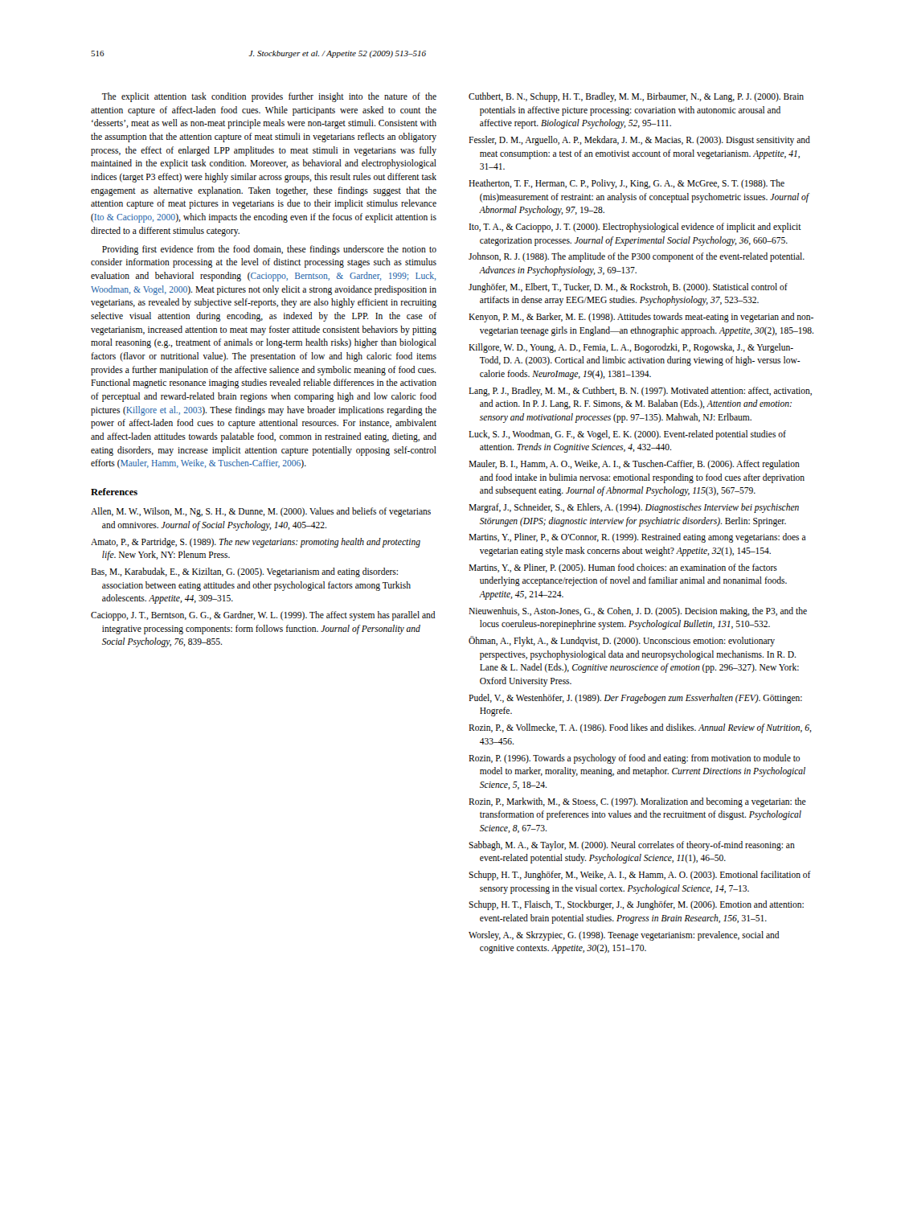516 J. Stockburger et al. / Appetite 52 (2009) 513–516
The explicit attention task condition provides further insight into the nature of the attention capture of affect-laden food cues. While participants were asked to count the ‘desserts’, meat as well as non-meat principle meals were non-target stimuli. Consistent with the assumption that the attention capture of meat stimuli in vegetarians reflects an obligatory process, the effect of enlarged LPP amplitudes to meat stimuli in vegetarians was fully maintained in the explicit task condition. Moreover, as behavioral and electrophysiological indices (target P3 effect) were highly similar across groups, this result rules out different task engagement as alternative explanation. Taken together, these findings suggest that the attention capture of meat pictures in vegetarians is due to their implicit stimulus relevance (Ito & Cacioppo, 2000), which impacts the encoding even if the focus of explicit attention is directed to a different stimulus category.
Providing first evidence from the food domain, these findings underscore the notion to consider information processing at the level of distinct processing stages such as stimulus evaluation and behavioral responding (Cacioppo, Berntson, & Gardner, 1999; Luck, Woodman, & Vogel, 2000). Meat pictures not only elicit a strong avoidance predisposition in vegetarians, as revealed by subjective self-reports, they are also highly efficient in recruiting selective visual attention during encoding, as indexed by the LPP. In the case of vegetarianism, increased attention to meat may foster attitude consistent behaviors by pitting moral reasoning (e.g., treatment of animals or long-term health risks) higher than biological factors (flavor or nutritional value). The presentation of low and high caloric food items provides a further manipulation of the affective salience and symbolic meaning of food cues. Functional magnetic resonance imaging studies revealed reliable differences in the activation of perceptual and reward-related brain regions when comparing high and low caloric food pictures (Killgore et al., 2003). These findings may have broader implications regarding the power of affect-laden food cues to capture attentional resources. For instance, ambivalent and affect-laden attitudes towards palatable food, common in restrained eating, dieting, and eating disorders, may increase implicit attention capture potentially opposing self-control efforts (Mauler, Hamm, Weike, & Tuschen-Caffier, 2006).
References
Allen, M. W., Wilson, M., Ng, S. H., & Dunne, M. (2000). Values and beliefs of vegetarians and omnivores. Journal of Social Psychology, 140, 405–422.
Amato, P., & Partridge, S. (1989). The new vegetarians: promoting health and protecting life. New York, NY: Plenum Press.
Bas, M., Karabudak, E., & Kiziltan, G. (2005). Vegetarianism and eating disorders: association between eating attitudes and other psychological factors among Turkish adolescents. Appetite, 44, 309–315.
Cacioppo, J. T., Berntson, G. G., & Gardner, W. L. (1999). The affect system has parallel and integrative processing components: form follows function. Journal of Personality and Social Psychology, 76, 839–855.
Cuthbert, B. N., Schupp, H. T., Bradley, M. M., Birbaumer, N., & Lang, P. J. (2000). Brain potentials in affective picture processing: covariation with autonomic arousal and affective report. Biological Psychology, 52, 95–111.
Fessler, D. M., Arguello, A. P., Mekdara, J. M., & Macias, R. (2003). Disgust sensitivity and meat consumption: a test of an emotivist account of moral vegetarianism. Appetite, 41, 31–41.
Heatherton, T. F., Herman, C. P., Polivy, J., King, G. A., & McGree, S. T. (1988). The (mis)measurement of restraint: an analysis of conceptual psychometric issues. Journal of Abnormal Psychology, 97, 19–28.
Ito, T. A., & Cacioppo, J. T. (2000). Electrophysiological evidence of implicit and explicit categorization processes. Journal of Experimental Social Psychology, 36, 660–675.
Johnson, R. J. (1988). The amplitude of the P300 component of the event-related potential. Advances in Psychophysiology, 3, 69–137.
Junghöfer, M., Elbert, T., Tucker, D. M., & Rockstroh, B. (2000). Statistical control of artifacts in dense array EEG/MEG studies. Psychophysiology, 37, 523–532.
Kenyon, P. M., & Barker, M. E. (1998). Attitudes towards meat-eating in vegetarian and non-vegetarian teenage girls in England—an ethnographic approach. Appetite, 30(2), 185–198.
Killgore, W. D., Young, A. D., Femia, L. A., Bogorodzki, P., Rogowska, J., & Yurgelun-Todd, D. A. (2003). Cortical and limbic activation during viewing of high- versus low-calorie foods. NeuroImage, 19(4), 1381–1394.
Lang, P. J., Bradley, M. M., & Cuthbert, B. N. (1997). Motivated attention: affect, activation, and action. In P. J. Lang, R. F. Simons, & M. Balaban (Eds.), Attention and emotion: sensory and motivational processes (pp. 97–135). Mahwah, NJ: Erlbaum.
Luck, S. J., Woodman, G. F., & Vogel, E. K. (2000). Event-related potential studies of attention. Trends in Cognitive Sciences, 4, 432–440.
Mauler, B. I., Hamm, A. O., Weike, A. I., & Tuschen-Caffier, B. (2006). Affect regulation and food intake in bulimia nervosa: emotional responding to food cues after deprivation and subsequent eating. Journal of Abnormal Psychology, 115(3), 567–579.
Margraf, J., Schneider, S., & Ehlers, A. (1994). Diagnostisches Interview bei psychischen Störungen (DIPS; diagnostic interview for psychiatric disorders). Berlin: Springer.
Martins, Y., Pliner, P., & O'Connor, R. (1999). Restrained eating among vegetarians: does a vegetarian eating style mask concerns about weight? Appetite, 32(1), 145–154.
Martins, Y., & Pliner, P. (2005). Human food choices: an examination of the factors underlying acceptance/rejection of novel and familiar animal and nonanimal foods. Appetite, 45, 214–224.
Nieuwenhuis, S., Aston-Jones, G., & Cohen, J. D. (2005). Decision making, the P3, and the locus coeruleus-norepinephrine system. Psychological Bulletin, 131, 510–532.
Öhman, A., Flykt, A., & Lundqvist, D. (2000). Unconscious emotion: evolutionary perspectives, psychophysiological data and neuropsychological mechanisms. In R. D. Lane & L. Nadel (Eds.), Cognitive neuroscience of emotion (pp. 296–327). New York: Oxford University Press.
Pudel, V., & Westenhöfer, J. (1989). Der Fragebogen zum Essverhalten (FEV). Göttingen: Hogrefe.
Rozin, P., & Vollmecke, T. A. (1986). Food likes and dislikes. Annual Review of Nutrition, 6, 433–456.
Rozin, P. (1996). Towards a psychology of food and eating: from motivation to module to model to marker, morality, meaning, and metaphor. Current Directions in Psychological Science, 5, 18–24.
Rozin, P., Markwith, M., & Stoess, C. (1997). Moralization and becoming a vegetarian: the transformation of preferences into values and the recruitment of disgust. Psychological Science, 8, 67–73.
Sabbagh, M. A., & Taylor, M. (2000). Neural correlates of theory-of-mind reasoning: an event-related potential study. Psychological Science, 11(1), 46–50.
Schupp, H. T., Junghöfer, M., Weike, A. I., & Hamm, A. O. (2003). Emotional facilitation of sensory processing in the visual cortex. Psychological Science, 14, 7–13.
Schupp, H. T., Flaisch, T., Stockburger, J., & Junghöfer, M. (2006). Emotion and attention: event-related brain potential studies. Progress in Brain Research, 156, 31–51.
Worsley, A., & Skrzypiec, G. (1998). Teenage vegetarianism: prevalence, social and cognitive contexts. Appetite, 30(2), 151–170.